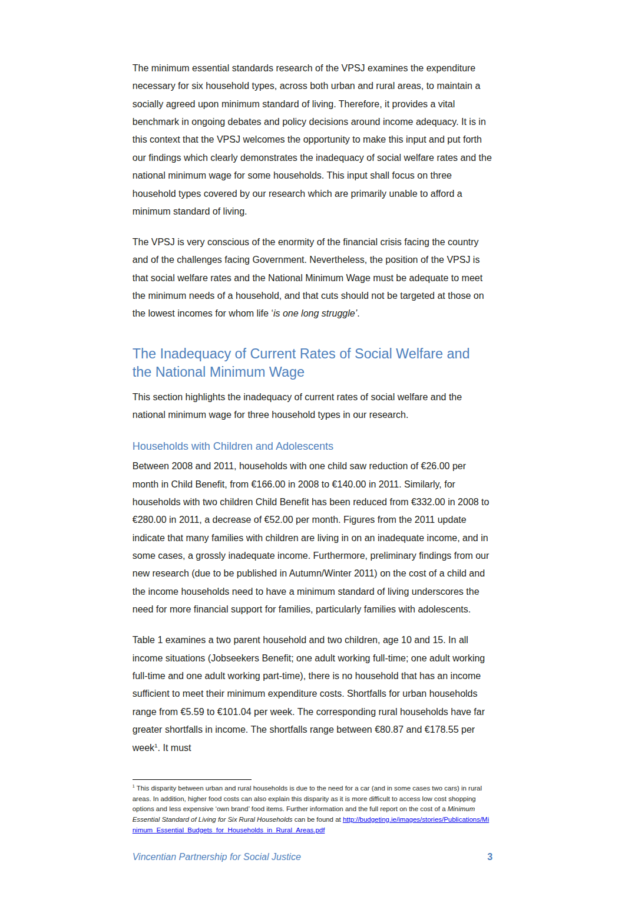The minimum essential standards research of the VPSJ examines the expenditure necessary for six household types, across both urban and rural areas, to maintain a socially agreed upon minimum standard of living. Therefore, it provides a vital benchmark in ongoing debates and policy decisions around income adequacy. It is in this context that the VPSJ welcomes the opportunity to make this input and put forth our findings which clearly demonstrates the inadequacy of social welfare rates and the national minimum wage for some households. This input shall focus on three household types covered by our research which are primarily unable to afford a minimum standard of living.
The VPSJ is very conscious of the enormity of the financial crisis facing the country and of the challenges facing Government. Nevertheless, the position of the VPSJ is that social welfare rates and the National Minimum Wage must be adequate to meet the minimum needs of a household, and that cuts should not be targeted at those on the lowest incomes for whom life ‘is one long struggle’.
The Inadequacy of Current Rates of Social Welfare and the National Minimum Wage
This section highlights the inadequacy of current rates of social welfare and the national minimum wage for three household types in our research.
Households with Children and Adolescents
Between 2008 and 2011, households with one child saw reduction of €26.00 per month in Child Benefit, from €166.00 in 2008 to €140.00 in 2011. Similarly, for households with two children Child Benefit has been reduced from €332.00 in 2008 to €280.00 in 2011, a decrease of €52.00 per month. Figures from the 2011 update indicate that many families with children are living in on an inadequate income, and in some cases, a grossly inadequate income. Furthermore, preliminary findings from our new research (due to be published in Autumn/Winter 2011) on the cost of a child and the income households need to have a minimum standard of living underscores the need for more financial support for families, particularly families with adolescents.
Table 1 examines a two parent household and two children, age 10 and 15. In all income situations (Jobseekers Benefit; one adult working full-time; one adult working full-time and one adult working part-time), there is no household that has an income sufficient to meet their minimum expenditure costs. Shortfalls for urban households range from €5.59 to €101.04 per week. The corresponding rural households have far greater shortfalls in income. The shortfalls range between €80.87 and €178.55 per week1. It must
1 This disparity between urban and rural households is due to the need for a car (and in some cases two cars) in rural areas. In addition, higher food costs can also explain this disparity as it is more difficult to access low cost shopping options and less expensive ‘own brand’ food items. Further information and the full report on the cost of a Minimum Essential Standard of Living for Six Rural Households can be found at http://budgeting.ie/images/stories/Publications/Minimum_Essential_Budgets_for_Households_in_Rural_Areas.pdf
Vincentian Partnership for Social Justice 3